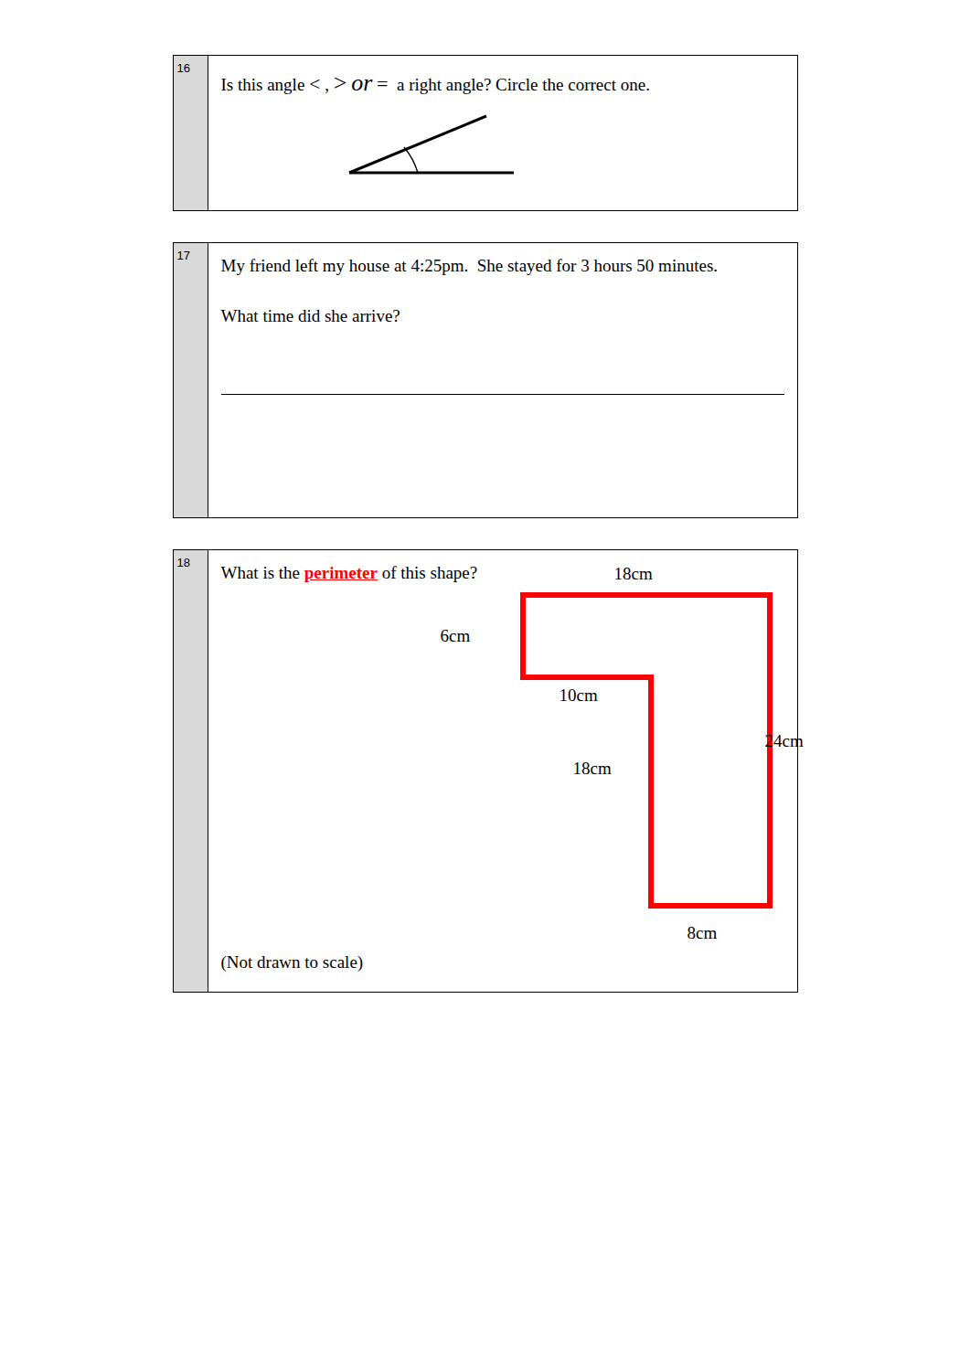16
Is this angle < , > or = a right angle? Circle the correct one.
17
My friend left my house at 4:25pm. She stayed for 3 hours 50 minutes.
What time did she arrive?
18
What is the perimeter of this shape?
18cm 6cm 10cm 24cm 18cm 8cm
(Not drawn to scale)